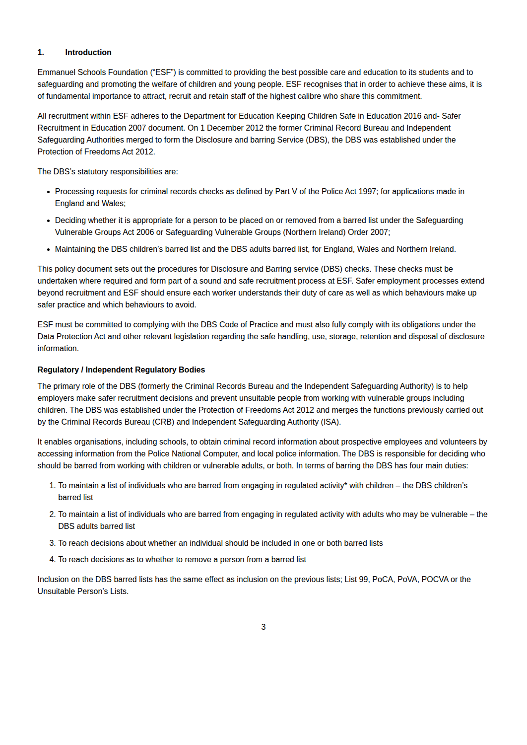1. Introduction
Emmanuel Schools Foundation (“ESF”) is committed to providing the best possible care and education to its students and to safeguarding and promoting the welfare of children and young people. ESF recognises that in order to achieve these aims, it is of fundamental importance to attract, recruit and retain staff of the highest calibre who share this commitment.
All recruitment within ESF adheres to the Department for Education Keeping Children Safe in Education 2016 and- Safer Recruitment in Education 2007 document. On 1 December 2012 the former Criminal Record Bureau and Independent Safeguarding Authorities merged to form the Disclosure and barring Service (DBS), the DBS was established under the Protection of Freedoms Act 2012.
The DBS’s statutory responsibilities are:
Processing requests for criminal records checks as defined by Part V of the Police Act 1997; for applications made in England and Wales;
Deciding whether it is appropriate for a person to be placed on or removed from a barred list under the Safeguarding Vulnerable Groups Act 2006 or Safeguarding Vulnerable Groups (Northern Ireland) Order 2007;
Maintaining the DBS children’s barred list and the DBS adults barred list, for England, Wales and Northern Ireland.
This policy document sets out the procedures for Disclosure and Barring service (DBS) checks. These checks must be undertaken where required and form part of a sound and safe recruitment process at ESF. Safer employment processes extend beyond recruitment and ESF should ensure each worker understands their duty of care as well as which behaviours make up safer practice and which behaviours to avoid.
ESF must be committed to complying with the DBS Code of Practice and must also fully comply with its obligations under the Data Protection Act and other relevant legislation regarding the safe handling, use, storage, retention and disposal of disclosure information.
Regulatory / Independent Regulatory Bodies
The primary role of the DBS (formerly the Criminal Records Bureau and the Independent Safeguarding Authority) is to help employers make safer recruitment decisions and prevent unsuitable people from working with vulnerable groups including children. The DBS was established under the Protection of Freedoms Act 2012 and merges the functions previously carried out by the Criminal Records Bureau (CRB) and Independent Safeguarding Authority (ISA).
It enables organisations, including schools, to obtain criminal record information about prospective employees and volunteers by accessing information from the Police National Computer, and local police information. The DBS is responsible for deciding who should be barred from working with children or vulnerable adults, or both. In terms of barring the DBS has four main duties:
To maintain a list of individuals who are barred from engaging in regulated activity* with children – the DBS children’s barred list
To maintain a list of individuals who are barred from engaging in regulated activity with adults who may be vulnerable – the DBS adults barred list
To reach decisions about whether an individual should be included in one or both barred lists
To reach decisions as to whether to remove a person from a barred list
Inclusion on the DBS barred lists has the same effect as inclusion on the previous lists; List 99, PoCA, PoVA, POCVA or the Unsuitable Person’s Lists.
3